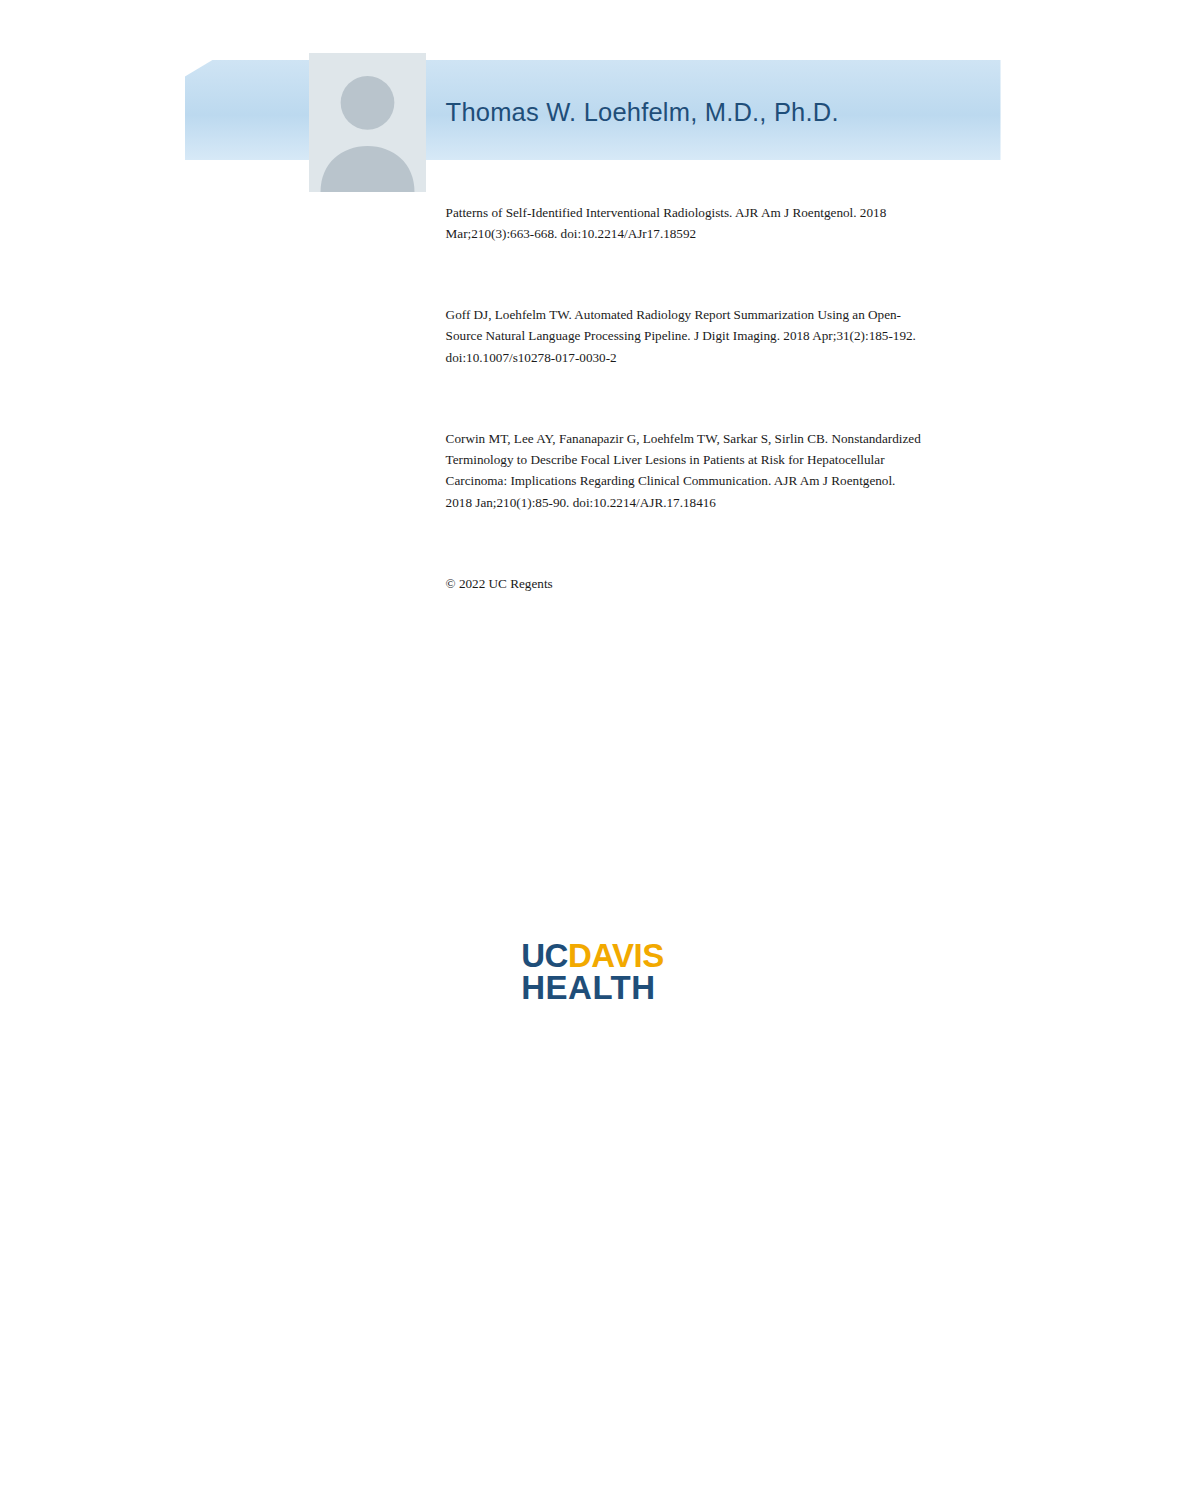Thomas W. Loehfelm, M.D., Ph.D.
Patterns of Self-Identified Interventional Radiologists. AJR Am J Roentgenol. 2018 Mar;210(3):663-668. doi:10.2214/AJr17.18592
Goff DJ, Loehfelm TW. Automated Radiology Report Summarization Using an Open-Source Natural Language Processing Pipeline. J Digit Imaging. 2018 Apr;31(2):185-192. doi:10.1007/s10278-017-0030-2
Corwin MT, Lee AY, Fananapazir G, Loehfelm TW, Sarkar S, Sirlin CB. Nonstandardized Terminology to Describe Focal Liver Lesions in Patients at Risk for Hepatocellular Carcinoma: Implications Regarding Clinical Communication. AJR Am J Roentgenol. 2018 Jan;210(1):85-90. doi:10.2214/AJR.17.18416
© 2022 UC Regents
UC DAVIS
HEALTH